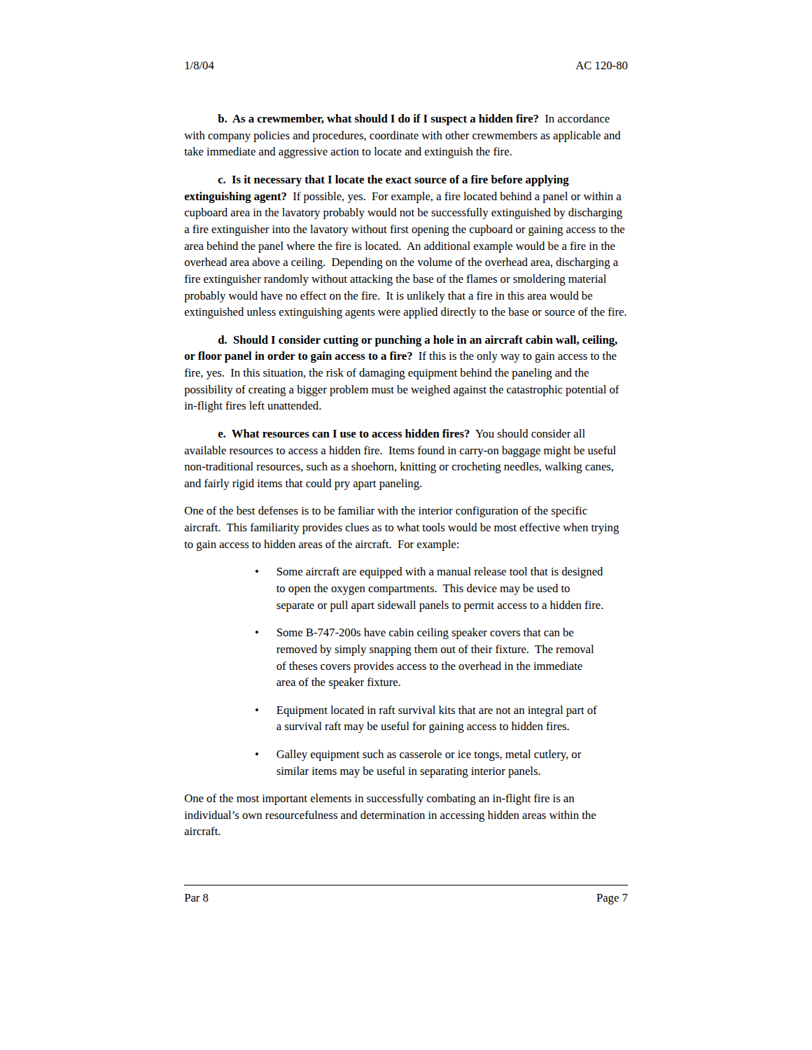1/8/04
AC 120-80
b. As a crewmember, what should I do if I suspect a hidden fire? In accordance with company policies and procedures, coordinate with other crewmembers as applicable and take immediate and aggressive action to locate and extinguish the fire.
c. Is it necessary that I locate the exact source of a fire before applying extinguishing agent? If possible, yes. For example, a fire located behind a panel or within a cupboard area in the lavatory probably would not be successfully extinguished by discharging a fire extinguisher into the lavatory without first opening the cupboard or gaining access to the area behind the panel where the fire is located. An additional example would be a fire in the overhead area above a ceiling. Depending on the volume of the overhead area, discharging a fire extinguisher randomly without attacking the base of the flames or smoldering material probably would have no effect on the fire. It is unlikely that a fire in this area would be extinguished unless extinguishing agents were applied directly to the base or source of the fire.
d. Should I consider cutting or punching a hole in an aircraft cabin wall, ceiling, or floor panel in order to gain access to a fire? If this is the only way to gain access to the fire, yes. In this situation, the risk of damaging equipment behind the paneling and the possibility of creating a bigger problem must be weighed against the catastrophic potential of in-flight fires left unattended.
e. What resources can I use to access hidden fires? You should consider all available resources to access a hidden fire. Items found in carry-on baggage might be useful non-traditional resources, such as a shoehorn, knitting or crocheting needles, walking canes, and fairly rigid items that could pry apart paneling.
One of the best defenses is to be familiar with the interior configuration of the specific aircraft. This familiarity provides clues as to what tools would be most effective when trying to gain access to hidden areas of the aircraft. For example:
Some aircraft are equipped with a manual release tool that is designed to open the oxygen compartments. This device may be used to separate or pull apart sidewall panels to permit access to a hidden fire.
Some B-747-200s have cabin ceiling speaker covers that can be removed by simply snapping them out of their fixture. The removal of theses covers provides access to the overhead in the immediate area of the speaker fixture.
Equipment located in raft survival kits that are not an integral part of a survival raft may be useful for gaining access to hidden fires.
Galley equipment such as casserole or ice tongs, metal cutlery, or similar items may be useful in separating interior panels.
One of the most important elements in successfully combating an in-flight fire is an individual’s own resourcefulness and determination in accessing hidden areas within the aircraft.
Par 8
Page 7